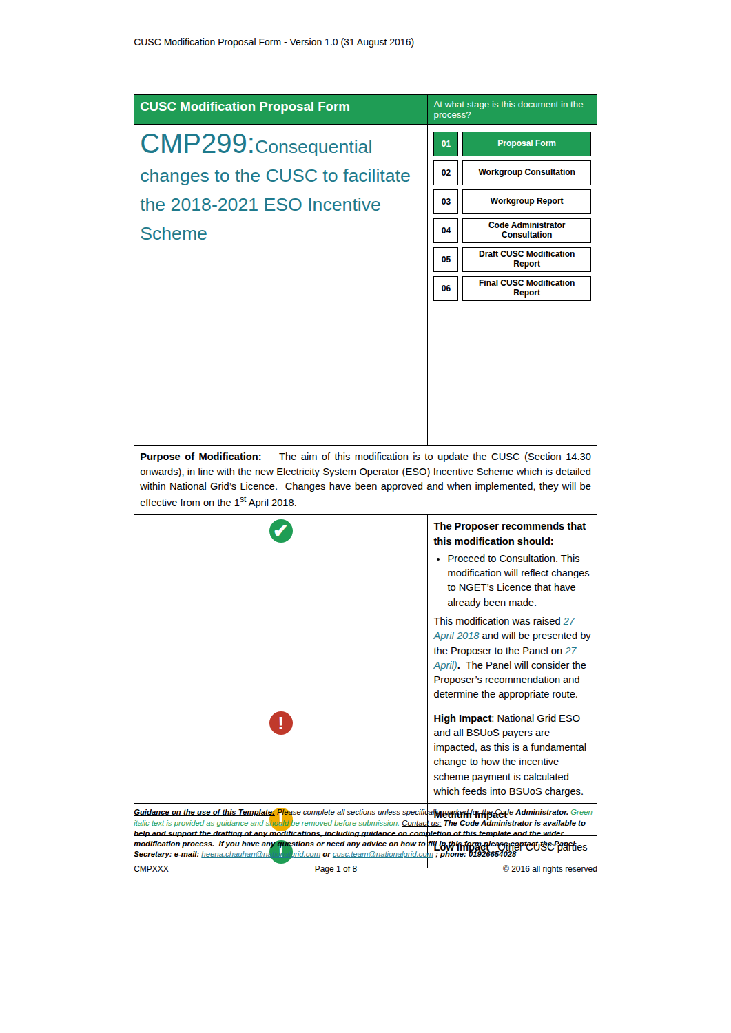CUSC Modification Proposal Form - Version 1.0 (31 August 2016)
| CUSC Modification Proposal Form | At what stage is this document in the process? |
| CMP299: Consequential changes to the CUSC to facilitate the 2018-2021 ESO Incentive Scheme | 01 Proposal Form 02 Workgroup Consultation 03 Workgroup Report 04 Code Administrator Consultation 05 Draft CUSC Modification Report 06 Final CUSC Modification Report |
| Purpose of Modification: The aim of this modification is to update the CUSC (Section 14.30 onwards), in line with the new Electricity System Operator (ESO) Incentive Scheme which is detailed within National Grid’s Licence. Changes have been approved and when implemented, they will be effective from on the 1 st April 2018. |
| ✔ | The Proposer recommends that this modification should: Proceed to Consultation. This modification will reflect changes to NGET’s Licence that have already been made. This modification was raised 27 April 2018 and will be presented by the Proposer to the Panel on 27 April) . The Panel will consider the Proposer’s recommendation and determine the appropriate route. |
| ! | High Impact : National Grid ESO and all BSUoS payers are impacted, as this is a fundamental change to how the incentive scheme payment is calculated which feeds into BSUoS charges. |
| ! | Medium Impact |
| ! | Low Impact Other CUSC parties |
Guidance on the use of this Template: Please complete all sections unless specifically marked for the Code Administrator. Green italic text is provided as guidance and should be removed before submission. Contact us: The Code Administrator is available to help and support the drafting of any modifications, including guidance on completion of this template and the wider modification process. If you have any questions or need any advice on how to fill in this form please contact the Panel Secretary: e-mail: heena.chauhan@nationalgrid.com or cusc.team@nationalgrid.com ; phone: 01926654028
CMPXXX
Page 1 of 8
© 2016 all rights reserved